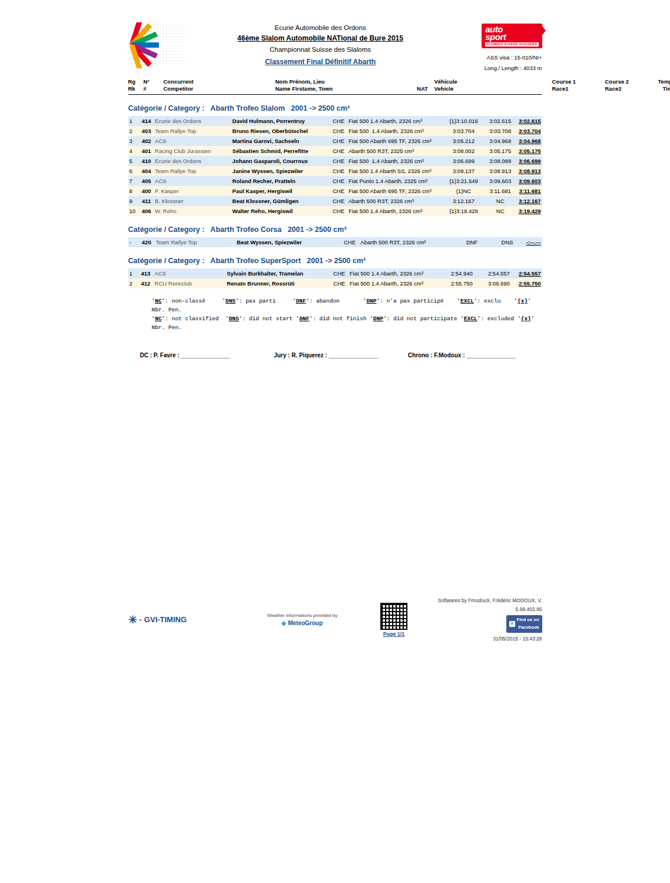Ecurie Automobile des Ordons
46ème Slalom Automobile NATional de Bure 2015
Championnat Suisse des Slaloms
Classement Final Définitif Abarth
auto sport SCHWEIZ.SUISSE.SVIZZERA
ASS visa : 15-010/NI+
Long./ Length : 4033 m
Rg
Rk N°
# Concurrent
Competitor Nom Prénom, Lieu
Name Firstame, Town
NAT Véhicule
Vehicle Course 1
Race1 Course 2
Race2 Temps
Time
Catégorie / Category : Abarth Trofeo Slalom 2001 -> 2500 cm³
| 1 | 414 | Ecurie des Ordons | David Hulmann, Porrentruy | CHE | Fiat 500 1.4 Abarth, 2326 cm³ | {1}3:10.016 | 3:02.615 | 3:02.615 |
| 2 | 403 | Team Rallye Top | Bruno Riesen, Oberbütschel | CHE | Fiat 500 1.4 Abarth, 2326 cm³ | 3:03.704 | 3:03.708 | 3:03.704 |
| 3 | 402 | ACS | Martina Garovi, Sachseln | CHE | Fiat 500 Abarth 695 TF, 2326 cm³ | 3:05.212 | 3:04.968 | 3:04.968 |
| 4 | 401 | Racing Club Jurassien | Sébastien Schmid, Perrefitte | CHE | Abarth 500 R3T, 2325 cm³ | 3:08.002 | 3:05.175 | 3:05.175 |
| 5 | 410 | Ecurie des Ordons | Johann Gasparoli, Courroux | CHE | Fiat 500 1.4 Abarth, 2326 cm³ | 3:06.699 | 3:08.088 | 3:06.699 |
| 6 | 404 | Team Rallye Top | Janine Wyssen, Spiezwiler | CHE | Fiat 500 1.4 Abarth SS, 2326 cm³ | 3:09.137 | 3:08.913 | 3:08.913 |
| 7 | 405 | ACS | Roland Recher, Pratteln | CHE | Fiat Punto 1.4 Abarth, 2325 cm³ | {1}3:21.549 | 3:09.603 | 3:09.603 |
| 8 | 400 | P. Kasper | Paul Kasper, Hergiswil | CHE | Fiat 500 Abarth 695 TF, 2326 cm³ | {1}NC | 3:11.681 | 3:11.681 |
| 9 | 411 | B. Klossner | Beat Klossner, Gümligen | CHE | Abarth 500 R3T, 2326 cm³ | 3:12.167 | NC | 3:12.167 |
| 10 | 406 | W. Reho | Walter Reho, Hergiswil | CHE | Fiat 500 1.4 Abarth, 2326 cm³ | {1}3:19.429 | NC | 3:19.429 |
Catégorie / Category : Abarth Trofeo Corsa 2001 -> 2500 cm³
| - | 420 | Team Rallye Top | Beat Wyssen, Spiezwiler | CHE | Abarth 500 R3T, 2326 cm³ | DNF | DNS | -:--.--- |
Catégorie / Category : Abarth Trofeo SuperSport 2001 -> 2500 cm³
| 1 | 413 | ACS | Sylvain Burkhalter, Tramelan | CHE | Fiat 500 1.4 Abarth, 2326 cm³ | 2:54.940 | 2:54.557 | 2:54.557 |
| 2 | 412 | RCU Rennclub | Renato Brunner, Rossrüti | CHE | Fiat 500 1.4 Abarth, 2326 cm³ | 2:55.750 | 3:06.690 | 2:55.750 |
'NC': non-classé 'DNS': pas parti 'DNF': abandon 'DNP': n'a pas participé 'EXCL': exclu '{x}' Nbr. Pen.
'NC': not classified 'DNS': did not start 'DNF': did not finish 'DNP': did not participate 'EXCL': excluded '{x}' Nbr. Pen.
DC : P. Favre : _______________
Jury : R. Piquerez : _______________
Chrono : F.Modoux : _______________
✳-GVI-TIMING
Weather informations provided by
◆ MeteoGroup
Page 1/1
Softwares by FmodouX, Frédéric MODOUX, V. 5.98.402.95
f Find us on
Facebook
31/05/2015 - 15:43:28